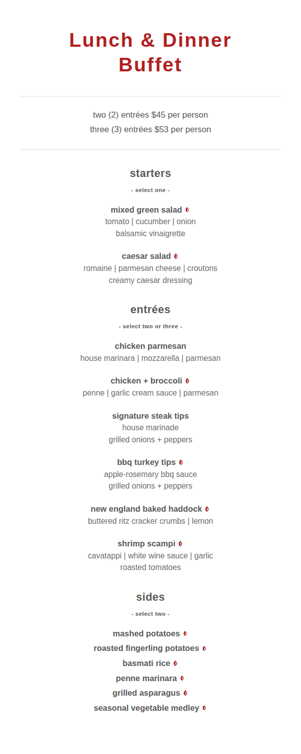Lunch & Dinner
Buffet
two (2) entrées $45 per person
three (3) entrées $53 per person
starters
- select one -
mixed green salad
tomato | cucumber | onion
balsamic vinaigrette
caesar salad
romaine | parmesan cheese | croutons
creamy caesar dressing
entrées
- select two or three -
chicken parmesan
house marinara | mozzarella | parmesan
chicken + broccoli
penne | garlic cream sauce | parmesan
signature steak tips
house marinade
grilled onions + peppers
bbq turkey tips
apple-rosemary bbq sauce
grilled onions + peppers
new england baked haddock
buttered ritz cracker crumbs | lemon
shrimp scampi
cavatappi | white wine sauce | garlic
roasted tomatoes
sides
- select two -
mashed potatoes
roasted fingerling potatoes
basmati rice
penne marinara
grilled asparagus
seasonal vegetable medley